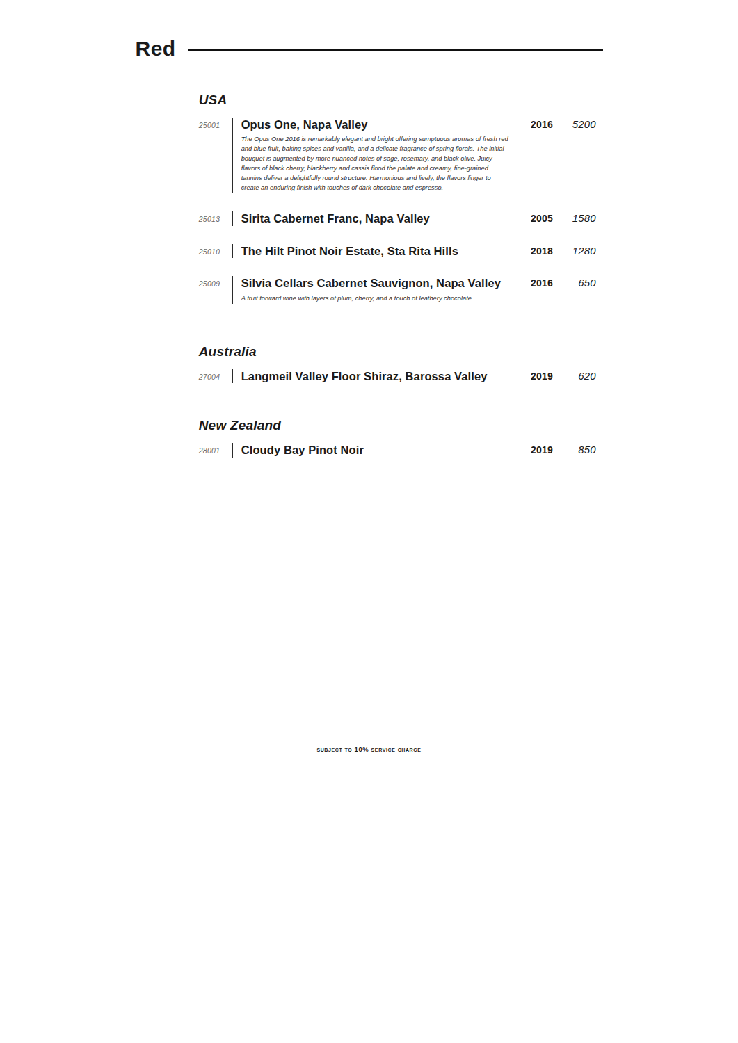Red
USA
25001
Opus One, Napa Valley
The Opus One 2016 is remarkably elegant and bright offering sumptuous aromas of fresh red and blue fruit, baking spices and vanilla, and a delicate fragrance of spring florals. The initial bouquet is augmented by more nuanced notes of sage, rosemary, and black olive. Juicy flavors of black cherry, blackberry and cassis flood the palate and creamy, fine-grained tannins deliver a delightfully round structure. Harmonious and lively, the flavors linger to create an enduring finish with touches of dark chocolate and espresso.
2016
5200
25013
Sirita Cabernet Franc, Napa Valley
2005
1580
25010
The Hilt Pinot Noir Estate, Sta Rita Hills
2018
1280
25009
Silvia Cellars Cabernet Sauvignon, Napa Valley
A fruit forward wine with layers of plum, cherry, and a touch of leathery chocolate.
2016
650
Australia
27004
Langmeil Valley Floor Shiraz, Barossa Valley
2019
620
New Zealand
28001
Cloudy Bay Pinot Noir
2019
850
Subject to 10% Service Charge